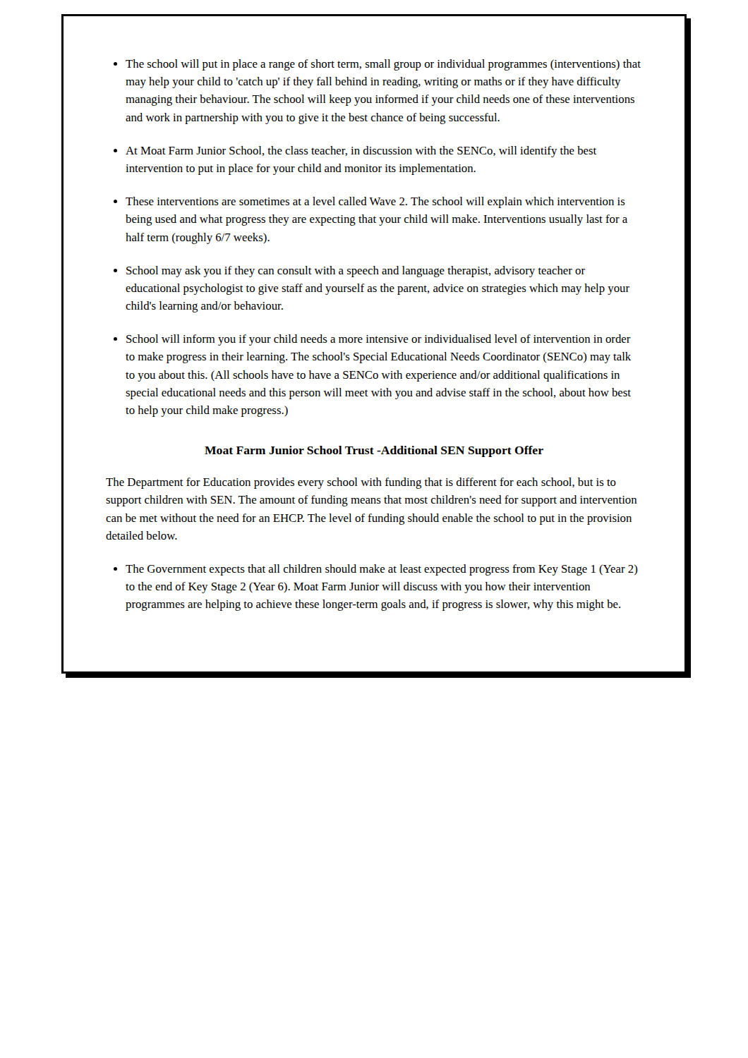The school will put in place a range of short term, small group or individual programmes (interventions) that may help your child to 'catch up' if they fall behind in reading, writing or maths or if they have difficulty managing their behaviour. The school will keep you informed if your child needs one of these interventions and work in partnership with you to give it the best chance of being successful.
At Moat Farm Junior School, the class teacher, in discussion with the SENCo, will identify the best intervention to put in place for your child and monitor its implementation.
These interventions are sometimes at a level called Wave 2. The school will explain which intervention is being used and what progress they are expecting that your child will make. Interventions usually last for a half term (roughly 6/7 weeks).
School may ask you if they can consult with a speech and language therapist, advisory teacher or educational psychologist to give staff and yourself as the parent, advice on strategies which may help your child's learning and/or behaviour.
School will inform you if your child needs a more intensive or individualised level of intervention in order to make progress in their learning. The school's Special Educational Needs Coordinator (SENCo) may talk to you about this. (All schools have to have a SENCo with experience and/or additional qualifications in special educational needs and this person will meet with you and advise staff in the school, about how best to help your child make progress.)
Moat Farm Junior School Trust -Additional SEN Support Offer
The Department for Education provides every school with funding that is different for each school, but is to support children with SEN. The amount of funding means that most children's need for support and intervention can be met without the need for an EHCP. The level of funding should enable the school to put in the provision detailed below.
The Government expects that all children should make at least expected progress from Key Stage 1 (Year 2) to the end of Key Stage 2 (Year 6). Moat Farm Junior will discuss with you how their intervention programmes are helping to achieve these longer-term goals and, if progress is slower, why this might be.